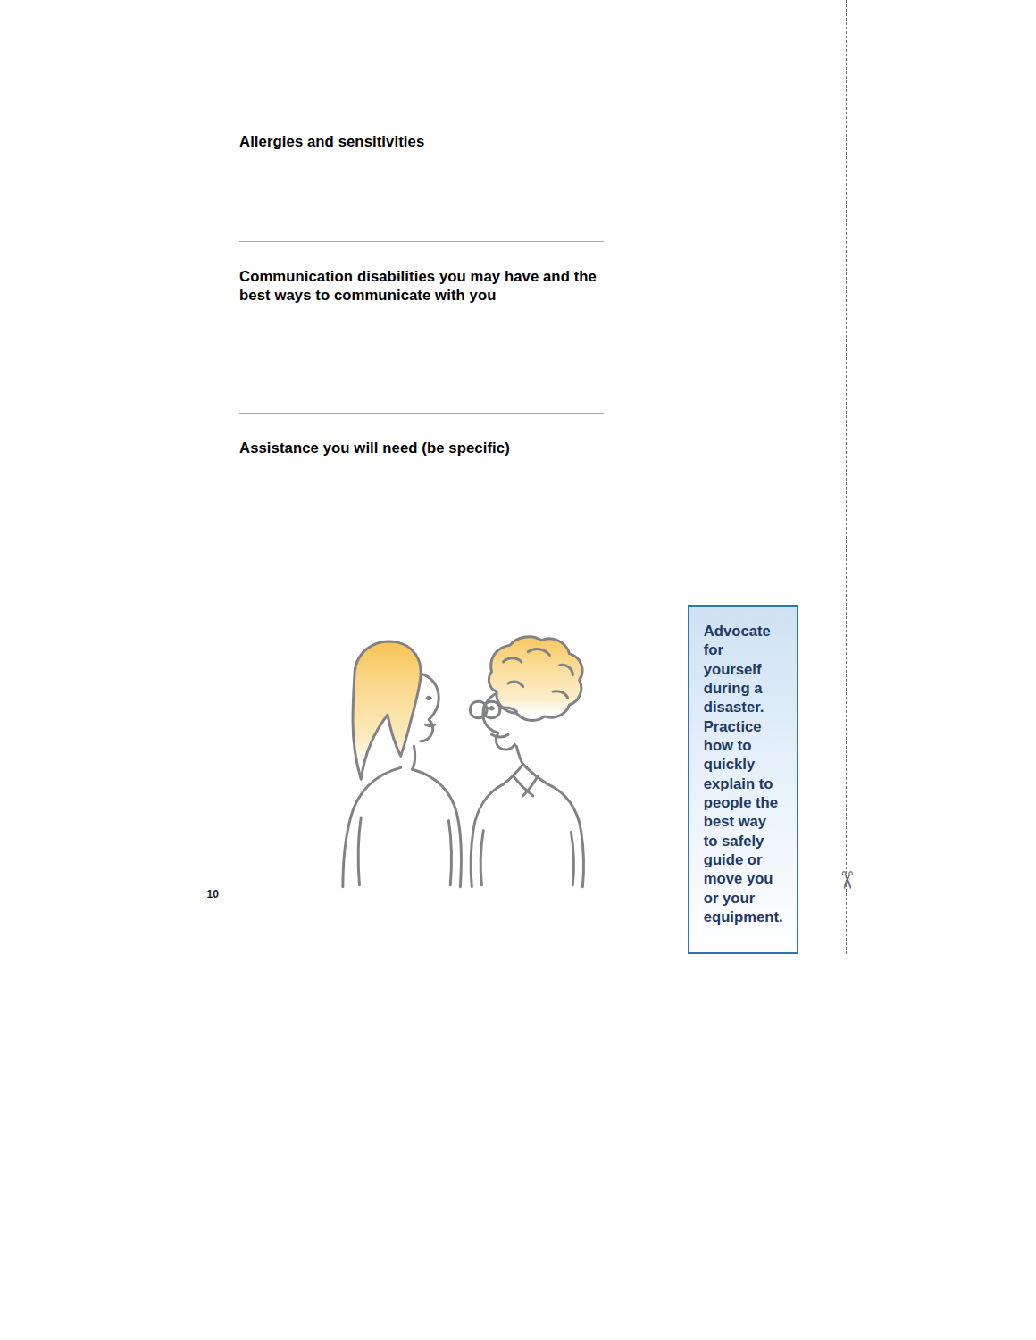✂
Allergies and sensitivities
Communication disabilities you may have and the
best ways to communicate with you
Assistance you will need (be specific)
Advocate for yourself during a disaster. Practice how to quickly explain to people the best way to safely guide or move you or your equipment.
10